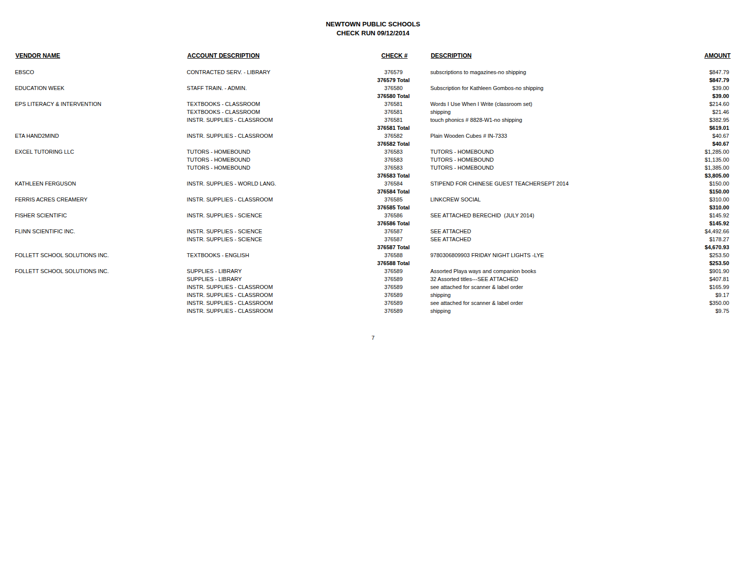NEWTOWN PUBLIC SCHOOLS
CHECK RUN 09/12/2014
| VENDOR NAME | ACCOUNT DESCRIPTION | CHECK # | DESCRIPTION | AMOUNT |
| --- | --- | --- | --- | --- |
| EBSCO | CONTRACTED SERV. - LIBRARY | 376579 | subscriptions to magazines-no shipping | $847.79 |
| | | 376579 Total | | $847.79 |
| EDUCATION WEEK | STAFF TRAIN. - ADMIN. | 376580 | Subscription for Kathleen Gombos-no shipping | $39.00 |
| | | 376580 Total | | $39.00 |
| EPS LITERACY & INTERVENTION | TEXTBOOKS - CLASSROOM | 376581 | Words I Use When I Write (classroom set) | $214.60 |
| | TEXTBOOKS - CLASSROOM | 376581 | shipping | $21.46 |
| | INSTR. SUPPLIES - CLASSROOM | 376581 | touch phonics # 8828-W1-no shipping | $382.95 |
| | | 376581 Total | | $619.01 |
| ETA HAND2MIND | INSTR. SUPPLIES - CLASSROOM | 376582 | Plain Wooden Cubes # IN-7333 | $40.67 |
| | | 376582 Total | | $40.67 |
| EXCEL TUTORING LLC | TUTORS - HOMEBOUND | 376583 | TUTORS - HOMEBOUND | $1,285.00 |
| | TUTORS - HOMEBOUND | 376583 | TUTORS - HOMEBOUND | $1,135.00 |
| | TUTORS - HOMEBOUND | 376583 | TUTORS - HOMEBOUND | $1,385.00 |
| | | 376583 Total | | $3,805.00 |
| KATHLEEN FERGUSON | INSTR. SUPPLIES - WORLD LANG. | 376584 | STIPEND FOR CHINESE GUEST TEACHERSEPT 2014 | $150.00 |
| | | 376584 Total | | $150.00 |
| FERRIS ACRES CREAMERY | INSTR. SUPPLIES - CLASSROOM | 376585 | LINKCREW SOCIAL | $310.00 |
| | | 376585 Total | | $310.00 |
| FISHER SCIENTIFIC | INSTR. SUPPLIES - SCIENCE | 376586 | SEE ATTACHED BERECHID (JULY 2014) | $145.92 |
| | | 376586 Total | | $145.92 |
| FLINN SCIENTIFIC INC. | INSTR. SUPPLIES - SCIENCE | 376587 | SEE ATTACHED | $4,492.66 |
| | INSTR. SUPPLIES - SCIENCE | 376587 | SEE ATTACHED | $178.27 |
| | | 376587 Total | | $4,670.93 |
| FOLLETT SCHOOL SOLUTIONS INC. | TEXTBOOKS - ENGLISH | 376588 | 9780306809903 FRIDAY NIGHT LIGHTS -LYE | $253.50 |
| | | 376588 Total | | $253.50 |
| FOLLETT SCHOOL SOLUTIONS INC. | SUPPLIES - LIBRARY | 376589 | Assorted Playa ways and companion books | $901.90 |
| | SUPPLIES - LIBRARY | 376589 | 32 Assorted titles---SEE ATTACHED | $407.81 |
| | INSTR. SUPPLIES - CLASSROOM | 376589 | see attached for scanner & label order | $165.99 |
| | INSTR. SUPPLIES - CLASSROOM | 376589 | shipping | $9.17 |
| | INSTR. SUPPLIES - CLASSROOM | 376589 | see attached for scanner & label order | $350.00 |
| | INSTR. SUPPLIES - CLASSROOM | 376589 | shipping | $9.75 |
7